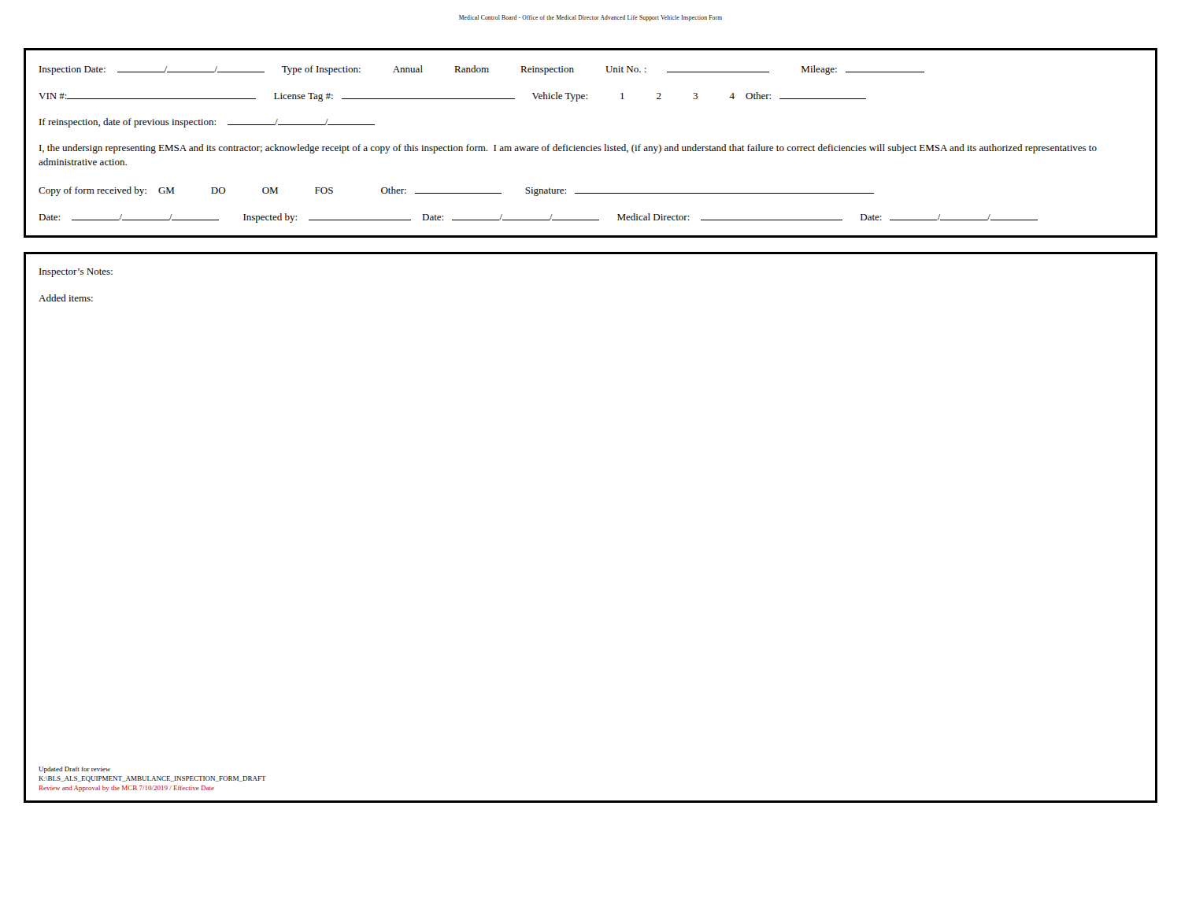Medical Control Board - Office of the Medical Director Advanced Life Support Vehicle Inspection Form
Inspection Date: / / Type of Inspection: Annual Random Reinspection Unit No. : Mileage:
VIN #: License Tag #: Vehicle Type: 1 2 3 4 Other:
If reinspection, date of previous inspection: / /
I, the undersign representing EMSA and its contractor; acknowledge receipt of a copy of this inspection form. I am aware of deficiencies listed, (if any) and understand that failure to correct deficiencies will subject EMSA and its authorized representatives to administrative action.
Copy of form received by: GM DO OM FOS Other: Signature:
Date: / / Inspected by: Date: / / Medical Director: Date: / /
Inspector’s Notes:
Added items:
Updated Draft for review
K:\BLS_ALS_EQUIPMENT_AMBULANCE_INSPECTION_FORM_DRAFT
Review and Approval by the MCB 7/10/2019 / Effective Date